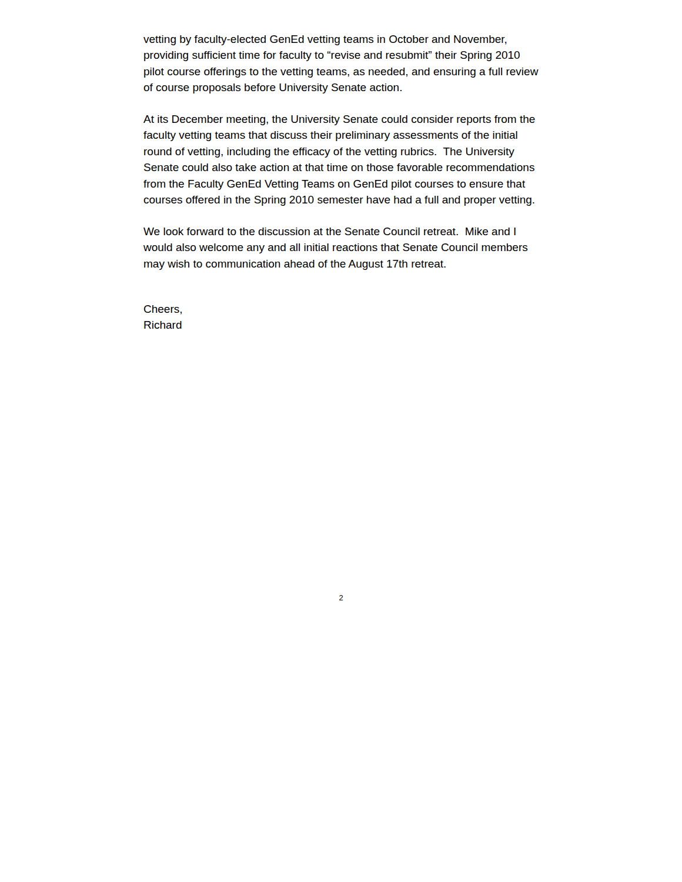vetting by faculty-elected GenEd vetting teams in October and November, providing sufficient time for faculty to “revise and resubmit” their Spring 2010 pilot course offerings to the vetting teams, as needed, and ensuring a full review of course proposals before University Senate action.
At its December meeting, the University Senate could consider reports from the faculty vetting teams that discuss their preliminary assessments of the initial round of vetting, including the efficacy of the vetting rubrics. The University Senate could also take action at that time on those favorable recommendations from the Faculty GenEd Vetting Teams on GenEd pilot courses to ensure that courses offered in the Spring 2010 semester have had a full and proper vetting.
We look forward to the discussion at the Senate Council retreat. Mike and I would also welcome any and all initial reactions that Senate Council members may wish to communication ahead of the August 17th retreat.
Cheers, Richard
2